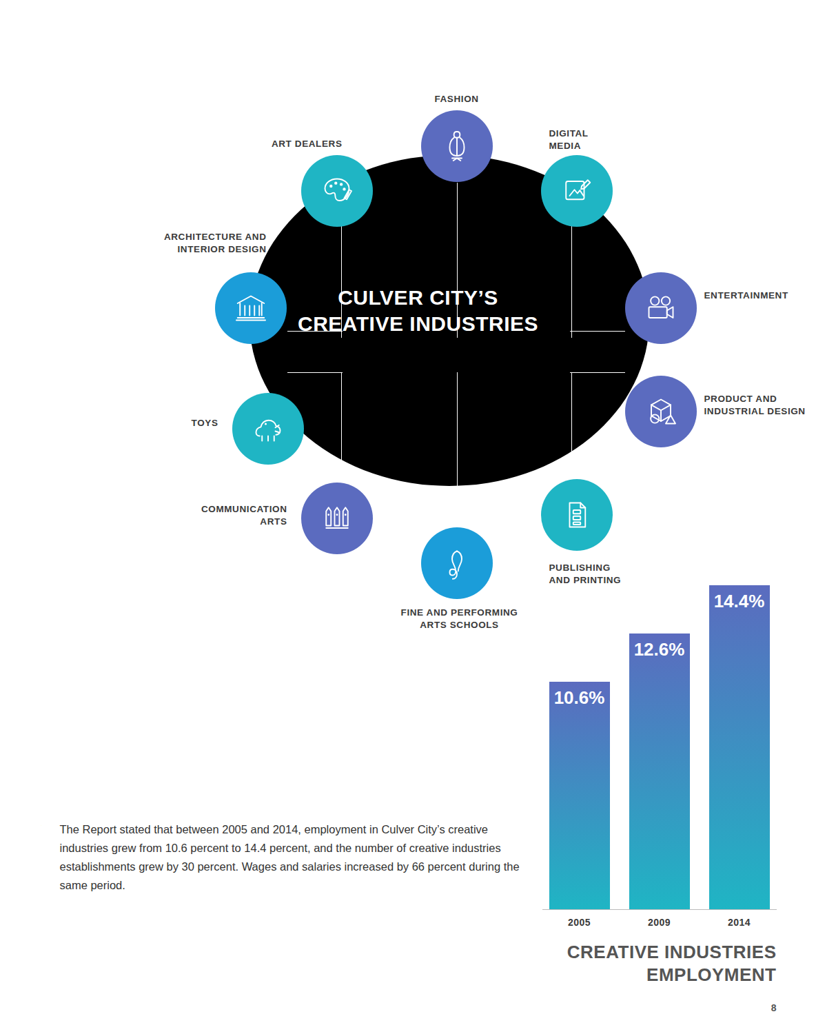CULVER CITY’S
CREATIVE INDUSTRIES
FASHION
ART DEALERS
DIGITAL
MEDIA
ARCHITECTURE AND
INTERIOR DESIGN
ENTERTAINMENT
TOYS
PRODUCT AND
INDUSTRIAL DESIGN
COMMUNICATION
ARTS
FINE AND PERFORMING
ARTS SCHOOLS
PUBLISHING
AND PRINTING
The Report stated that between 2005 and 2014, employment in Culver City’s creative industries grew from 10.6 percent to 14.4 percent, and the number of creative industries establishments grew by 30 percent. Wages and salaries increased by 66 percent during the same period.
10.6%
12.6%
14.4%
2005 2009 2014
CREATIVE INDUSTRIES
EMPLOYMENT
8